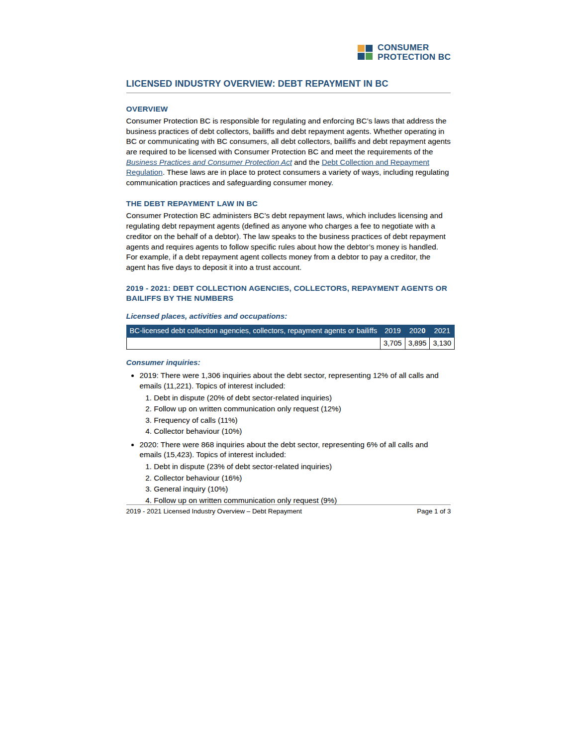CONSUMER
PROTECTION BC
LICENSED INDUSTRY OVERVIEW: DEBT REPAYMENT IN BC
OVERVIEW
Consumer Protection BC is responsible for regulating and enforcing BC’s laws that address the business practices of debt collectors, bailiffs and debt repayment agents. Whether operating in BC or communicating with BC consumers, all debt collectors, bailiffs and debt repayment agents are required to be licensed with Consumer Protection BC and meet the requirements of the Business Practices and Consumer Protection Act and the Debt Collection and Repayment Regulation. These laws are in place to protect consumers a variety of ways, including regulating communication practices and safeguarding consumer money.
THE DEBT REPAYMENT LAW IN BC
Consumer Protection BC administers BC’s debt repayment laws, which includes licensing and regulating debt repayment agents (defined as anyone who charges a fee to negotiate with a creditor on the behalf of a debtor). The law speaks to the business practices of debt repayment agents and requires agents to follow specific rules about how the debtor’s money is handled. For example, if a debt repayment agent collects money from a debtor to pay a creditor, the agent has five days to deposit it into a trust account.
2019 - 2021: DEBT COLLECTION AGENCIES, COLLECTORS, REPAYMENT AGENTS OR BAILIFFS BY THE NUMBERS
Licensed places, activities and occupations:
| BC-licensed debt collection agencies, collectors, repayment agents or bailiffs | 2019 | 202 0 | 2021 |
| --- | --- | --- | --- |
| | 3,705 | 3,895 | 3,130 |
Consumer inquiries:
2019: There were 1,306 inquiries about the debt sector, representing 12% of all calls and emails (11,221). Topics of interest included:
Debt in dispute (20% of debt sector-related inquiries)
Follow up on written communication only request (12%)
Frequency of calls (11%)
Collector behaviour (10%)
2020: There were 868 inquiries about the debt sector, representing 6% of all calls and emails (15,423). Topics of interest included:
Debt in dispute (23% of debt sector-related inquiries)
Collector behaviour (16%)
General inquiry (10%)
Follow up on written communication only request (9%)
2019 - 2021 Licensed Industry Overview – Debt Repayment
Page 1 of 3